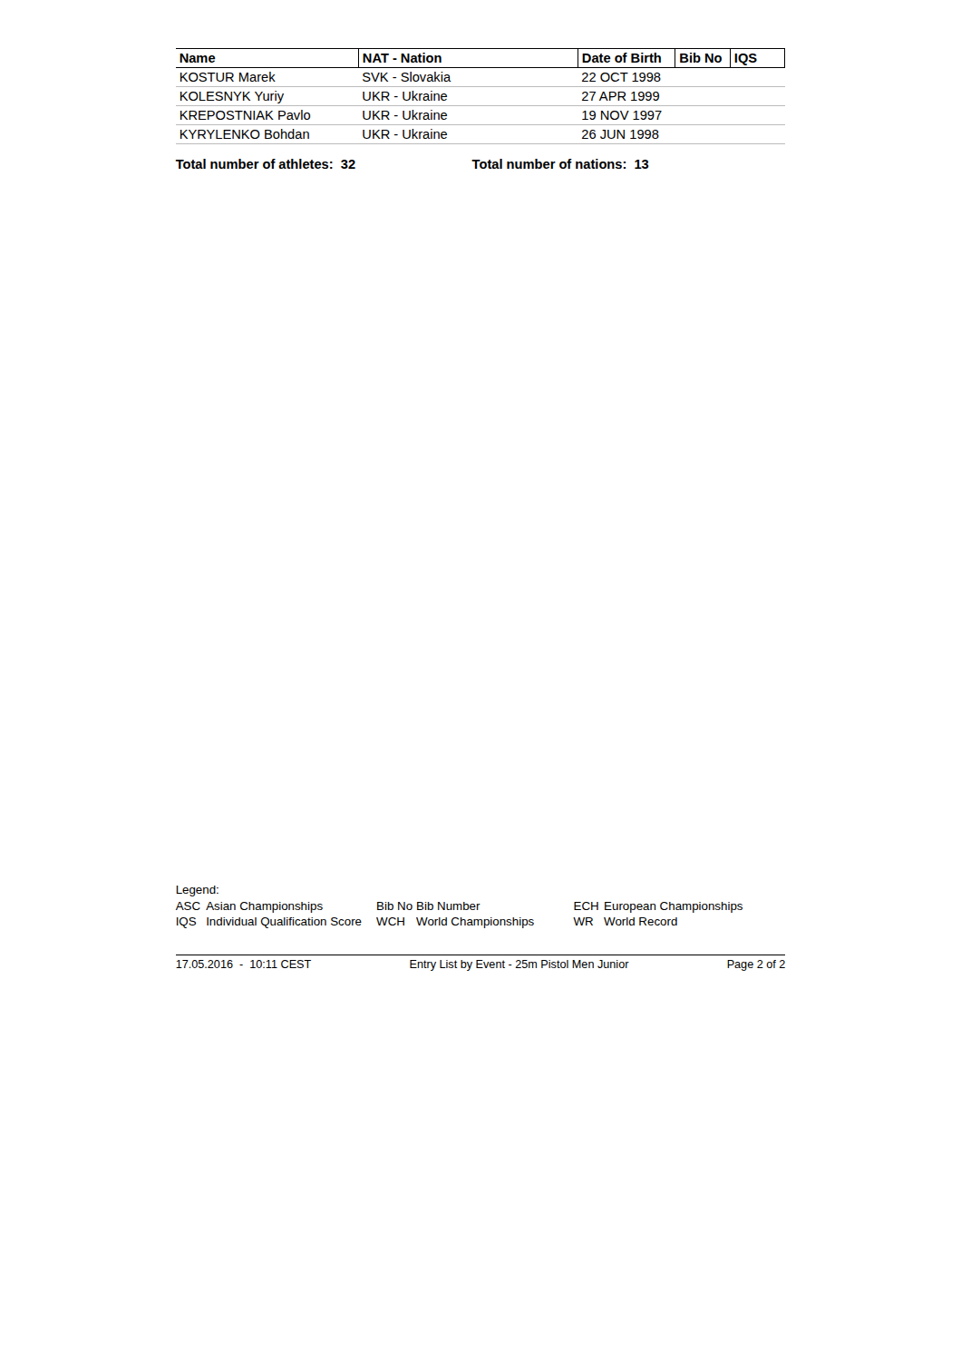| Name | NAT - Nation | Date of Birth | Bib No | IQS |
| --- | --- | --- | --- | --- |
| KOSTUR Marek | SVK - Slovakia | 22 OCT 1998 | | |
| KOLESNYK Yuriy | UKR - Ukraine | 27 APR 1999 | | |
| KREPOSTNIAK Pavlo | UKR - Ukraine | 19 NOV 1997 | | |
| KYRYLENKO Bohdan | UKR - Ukraine | 26 JUN 1998 | | |
Total number of athletes: 32 Total number of nations: 13
Legend:
| ASC | Asian Championships | Bib No | Bib Number | ECH | European Championships |
| IQS | Individual Qualification Score | WCH | World Championships | WR | World Record |
17.05.2016 - 10:11 CEST Page 2 of 2
Entry List by Event - 25m Pistol Men Junior